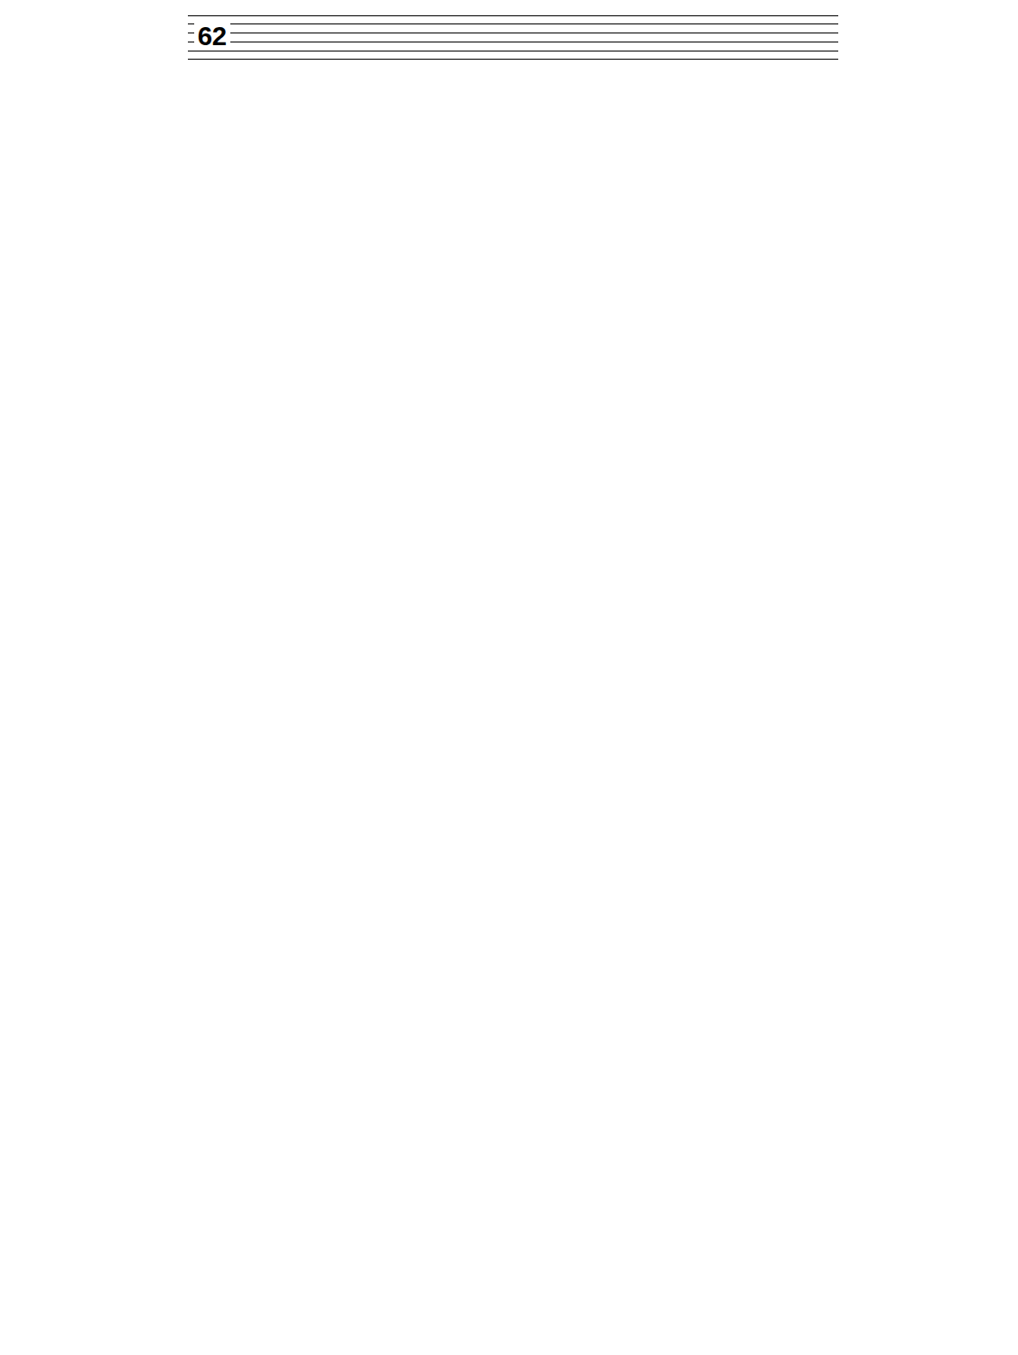62